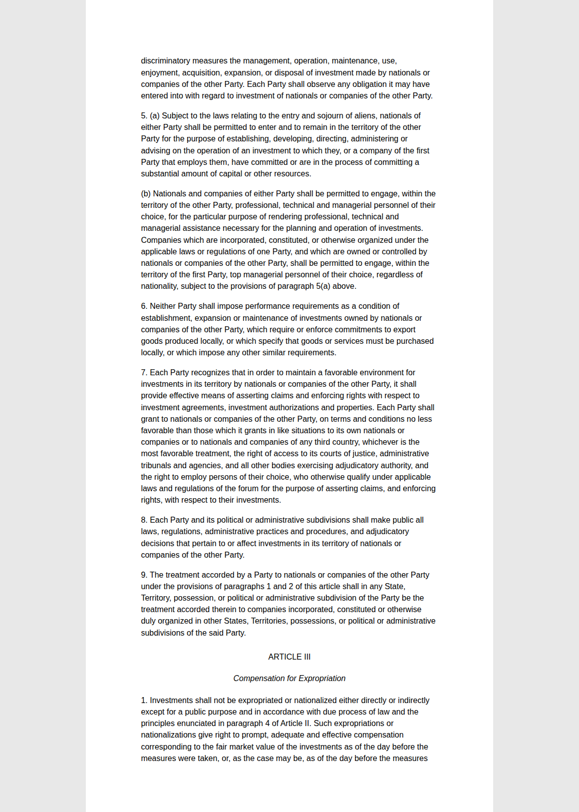discriminatory measures the management, operation, maintenance, use, enjoyment, acquisition, expansion, or disposal of investment made by nationals or companies of the other Party. Each Party shall observe any obligation it may have entered into with regard to investment of nationals or companies of the other Party.
5. (a) Subject to the laws relating to the entry and sojourn of aliens, nationals of either Party shall be permitted to enter and to remain in the territory of the other Party for the purpose of establishing, developing, directing, administering or advising on the operation of an investment to which they, or a company of the first Party that employs them, have committed or are in the process of committing a substantial amount of capital or other resources.
(b) Nationals and companies of either Party shall be permitted to engage, within the territory of the other Party, professional, technical and managerial personnel of their choice, for the particular purpose of rendering professional, technical and managerial assistance necessary for the planning and operation of investments. Companies which are incorporated, constituted, or otherwise organized under the applicable laws or regulations of one Party, and which are owned or controlled by nationals or companies of the other Party, shall be permitted to engage, within the territory of the first Party, top managerial personnel of their choice, regardless of nationality, subject to the provisions of paragraph 5(a) above.
6. Neither Party shall impose performance requirements as a condition of establishment, expansion or maintenance of investments owned by nationals or companies of the other Party, which require or enforce commitments to export goods produced locally, or which specify that goods or services must be purchased locally, or which impose any other similar requirements.
7. Each Party recognizes that in order to maintain a favorable environment for investments in its territory by nationals or companies of the other Party, it shall provide effective means of asserting claims and enforcing rights with respect to investment agreements, investment authorizations and properties. Each Party shall grant to nationals or companies of the other Party, on terms and conditions no less favorable than those which it grants in like situations to its own nationals or companies or to nationals and companies of any third country, whichever is the most favorable treatment, the right of access to its courts of justice, administrative tribunals and agencies, and all other bodies exercising adjudicatory authority, and the right to employ persons of their choice, who otherwise qualify under applicable laws and regulations of the forum for the purpose of asserting claims, and enforcing rights, with respect to their investments.
8. Each Party and its political or administrative subdivisions shall make public all laws, regulations, administrative practices and procedures, and adjudicatory decisions that pertain to or affect investments in its territory of nationals or companies of the other Party.
9. The treatment accorded by a Party to nationals or companies of the other Party under the provisions of paragraphs 1 and 2 of this article shall in any State, Territory, possession, or political or administrative subdivision of the Party be the treatment accorded therein to companies incorporated, constituted or otherwise duly organized in other States, Territories, possessions, or political or administrative subdivisions of the said Party.
ARTICLE III
Compensation for Expropriation
1. Investments shall not be expropriated or nationalized either directly or indirectly except for a public purpose and in accordance with due process of law and the principles enunciated in paragraph 4 of Article II. Such expropriations or nationalizations give right to prompt, adequate and effective compensation corresponding to the fair market value of the investments as of the day before the measures were taken, or, as the case may be, as of the day before the measures